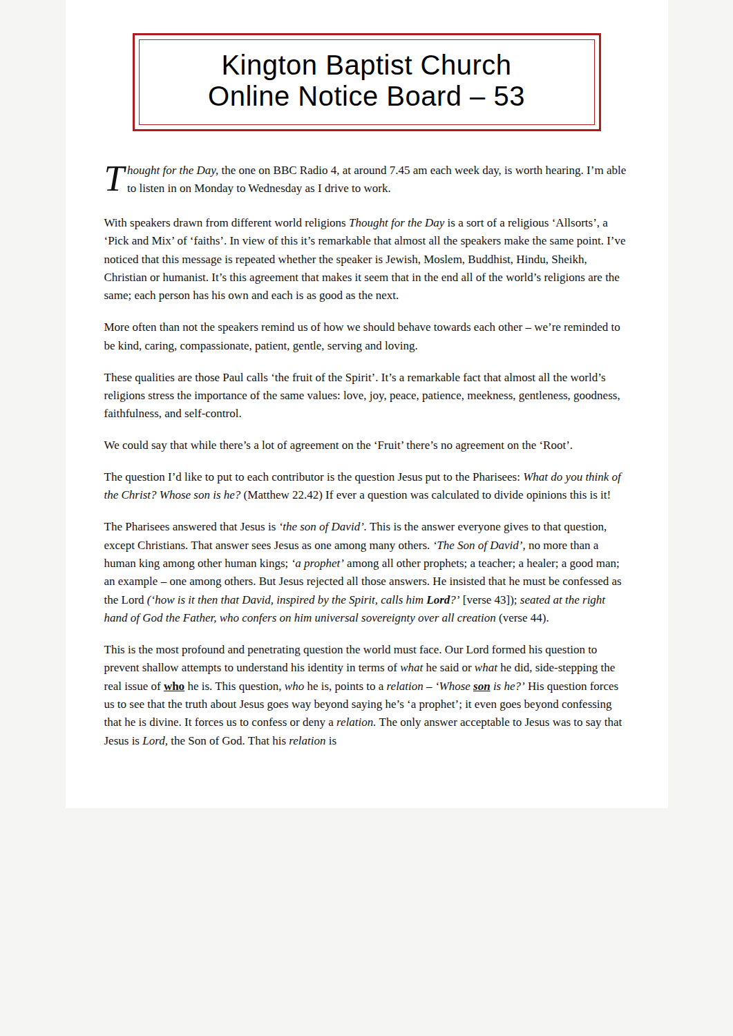Kington Baptist Church
Online Notice Board – 53
Thought for the Day, the one on BBC Radio 4, at around 7.45 am each week day, is worth hearing. I’m able to listen in on Monday to Wednesday as I drive to work.
With speakers drawn from different world religions Thought for the Day is a sort of a religious ‘Allsorts’, a ‘Pick and Mix’ of ‘faiths’. In view of this it’s remarkable that almost all the speakers make the same point. I’ve noticed that this message is repeated whether the speaker is Jewish, Moslem, Buddhist, Hindu, Sheikh, Christian or humanist. It’s this agreement that makes it seem that in the end all of the world’s religions are the same; each person has his own and each is as good as the next.
More often than not the speakers remind us of how we should behave towards each other – we’re reminded to be kind, caring, compassionate, patient, gentle, serving and loving.
These qualities are those Paul calls ‘the fruit of the Spirit’. It’s a remarkable fact that almost all the world’s religions stress the importance of the same values: love, joy, peace, patience, meekness, gentleness, goodness, faithfulness, and self-control.
We could say that while there’s a lot of agreement on the ‘Fruit’ there’s no agreement on the ‘Root’.
The question I’d like to put to each contributor is the question Jesus put to the Pharisees: What do you think of the Christ? Whose son is he? (Matthew 22.42) If ever a question was calculated to divide opinions this is it!
The Pharisees answered that Jesus is ‘the son of David’. This is the answer everyone gives to that question, except Christians. That answer sees Jesus as one among many others. ‘The Son of David’, no more than a human king among other human kings; ‘a prophet’ among all other prophets; a teacher; a healer; a good man; an example – one among others. But Jesus rejected all those answers. He insisted that he must be confessed as the Lord (‘how is it then that David, inspired by the Spirit, calls him Lord?’ [verse 43]); seated at the right hand of God the Father, who confers on him universal sovereignty over all creation (verse 44).
This is the most profound and penetrating question the world must face. Our Lord formed his question to prevent shallow attempts to understand his identity in terms of what he said or what he did, side-stepping the real issue of who he is. This question, who he is, points to a relation – ‘Whose son is he?’ His question forces us to see that the truth about Jesus goes way beyond saying he’s ‘a prophet’; it even goes beyond confessing that he is divine. It forces us to confess or deny a relation. The only answer acceptable to Jesus was to say that Jesus is Lord, the Son of God. That his relation is